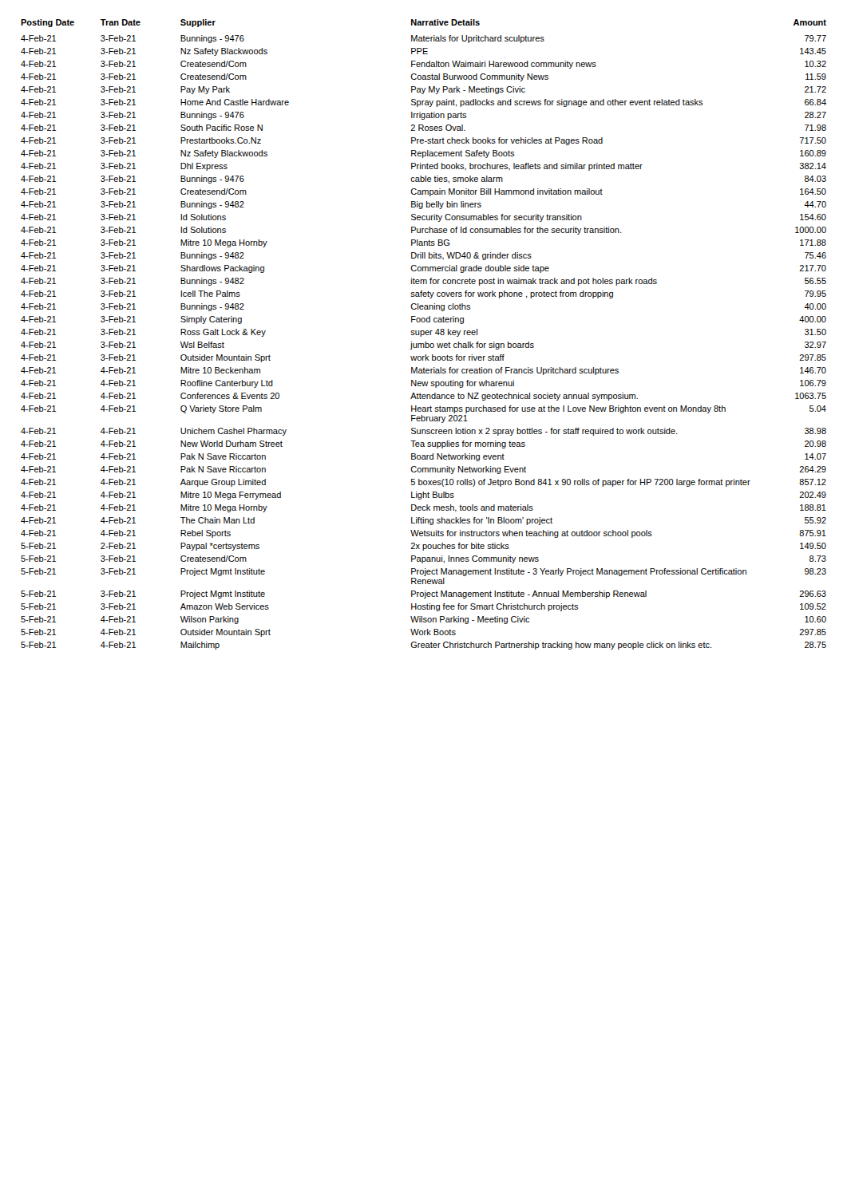| Posting Date | Tran Date | Supplier | Narrative Details | Amount |
| --- | --- | --- | --- | --- |
| 4-Feb-21 | 3-Feb-21 | Bunnings - 9476 | Materials for Upritchard sculptures | 79.77 |
| 4-Feb-21 | 3-Feb-21 | Nz Safety Blackwoods | PPE | 143.45 |
| 4-Feb-21 | 3-Feb-21 | Createsend/Com | Fendalton Waimairi Harewood community news | 10.32 |
| 4-Feb-21 | 3-Feb-21 | Createsend/Com | Coastal Burwood Community News | 11.59 |
| 4-Feb-21 | 3-Feb-21 | Pay My Park | Pay My Park - Meetings Civic | 21.72 |
| 4-Feb-21 | 3-Feb-21 | Home And Castle Hardware | Spray paint, padlocks and screws for signage and other event related tasks | 66.84 |
| 4-Feb-21 | 3-Feb-21 | Bunnings - 9476 | Irrigation parts | 28.27 |
| 4-Feb-21 | 3-Feb-21 | South Pacific Rose N | 2 Roses Oval. | 71.98 |
| 4-Feb-21 | 3-Feb-21 | Prestartbooks.Co.Nz | Pre-start check books for vehicles at Pages Road | 717.50 |
| 4-Feb-21 | 3-Feb-21 | Nz Safety Blackwoods | Replacement Safety Boots | 160.89 |
| 4-Feb-21 | 3-Feb-21 | Dhl Express | Printed books, brochures, leaflets and similar printed matter | 382.14 |
| 4-Feb-21 | 3-Feb-21 | Bunnings - 9476 | cable ties, smoke alarm | 84.03 |
| 4-Feb-21 | 3-Feb-21 | Createsend/Com | Campain Monitor Bill Hammond invitation mailout | 164.50 |
| 4-Feb-21 | 3-Feb-21 | Bunnings - 9482 | Big belly bin liners | 44.70 |
| 4-Feb-21 | 3-Feb-21 | Id Solutions | Security Consumables for security transition | 154.60 |
| 4-Feb-21 | 3-Feb-21 | Id Solutions | Purchase of Id consumables for the security transition. | 1000.00 |
| 4-Feb-21 | 3-Feb-21 | Mitre 10 Mega Hornby | Plants BG | 171.88 |
| 4-Feb-21 | 3-Feb-21 | Bunnings - 9482 | Drill bits, WD40 & grinder discs | 75.46 |
| 4-Feb-21 | 3-Feb-21 | Shardlows Packaging | Commercial grade double side tape | 217.70 |
| 4-Feb-21 | 3-Feb-21 | Bunnings - 9482 | item for concrete post in waimak track and pot holes park roads | 56.55 |
| 4-Feb-21 | 3-Feb-21 | Icell The Palms | safety covers for work phone , protect from dropping | 79.95 |
| 4-Feb-21 | 3-Feb-21 | Bunnings - 9482 | Cleaning cloths | 40.00 |
| 4-Feb-21 | 3-Feb-21 | Simply Catering | Food catering | 400.00 |
| 4-Feb-21 | 3-Feb-21 | Ross Galt Lock & Key | super 48 key reel | 31.50 |
| 4-Feb-21 | 3-Feb-21 | Wsl Belfast | jumbo wet chalk for sign boards | 32.97 |
| 4-Feb-21 | 3-Feb-21 | Outsider Mountain Sprt | work boots for river staff | 297.85 |
| 4-Feb-21 | 4-Feb-21 | Mitre 10 Beckenham | Materials for creation of Francis Upritchard sculptures | 146.70 |
| 4-Feb-21 | 4-Feb-21 | Roofline Canterbury Ltd | New spouting for wharenui | 106.79 |
| 4-Feb-21 | 4-Feb-21 | Conferences & Events 20 | Attendance to NZ geotechnical society annual symposium. | 1063.75 |
| 4-Feb-21 | 4-Feb-21 | Q Variety Store Palm | Heart stamps purchased for use at the I Love New Brighton event on Monday 8th February 2021 | 5.04 |
| 4-Feb-21 | 4-Feb-21 | Unichem Cashel Pharmacy | Sunscreen lotion x 2 spray bottles - for staff required to work outside. | 38.98 |
| 4-Feb-21 | 4-Feb-21 | New World Durham Street | Tea supplies for morning teas | 20.98 |
| 4-Feb-21 | 4-Feb-21 | Pak N Save Riccarton | Board Networking event | 14.07 |
| 4-Feb-21 | 4-Feb-21 | Pak N Save Riccarton | Community Networking Event | 264.29 |
| 4-Feb-21 | 4-Feb-21 | Aarque Group Limited | 5 boxes(10 rolls) of Jetpro Bond 841 x 90 rolls of paper for HP 7200 large format printer | 857.12 |
| 4-Feb-21 | 4-Feb-21 | Mitre 10 Mega Ferrymead | Light Bulbs | 202.49 |
| 4-Feb-21 | 4-Feb-21 | Mitre 10 Mega Hornby | Deck mesh, tools and materials | 188.81 |
| 4-Feb-21 | 4-Feb-21 | The Chain Man Ltd | Lifting shackles for 'In Bloom' project | 55.92 |
| 4-Feb-21 | 4-Feb-21 | Rebel Sports | Wetsuits for instructors when teaching at outdoor school pools | 875.91 |
| 5-Feb-21 | 2-Feb-21 | Paypal *certsystems | 2x pouches for bite sticks | 149.50 |
| 5-Feb-21 | 3-Feb-21 | Createsend/Com | Papanui, Innes Community news | 8.73 |
| 5-Feb-21 | 3-Feb-21 | Project Mgmt Institute | Project Management Institute - 3 Yearly Project Management Professional Certification Renewal | 98.23 |
| 5-Feb-21 | 3-Feb-21 | Project Mgmt Institute | Project Management Institute - Annual Membership Renewal | 296.63 |
| 5-Feb-21 | 3-Feb-21 | Amazon Web Services | Hosting fee for Smart Christchurch projects | 109.52 |
| 5-Feb-21 | 4-Feb-21 | Wilson Parking | Wilson Parking - Meeting Civic | 10.60 |
| 5-Feb-21 | 4-Feb-21 | Outsider Mountain Sprt | Work Boots | 297.85 |
| 5-Feb-21 | 4-Feb-21 | Mailchimp | Greater Christchurch Partnership tracking how many people click on links etc. | 28.75 |